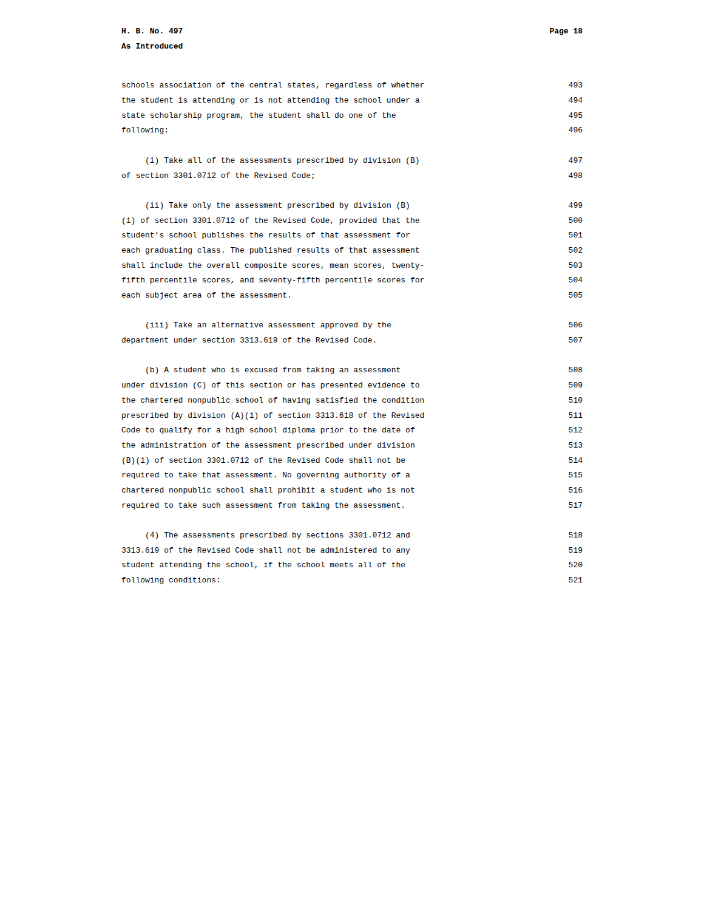H. B. No. 497 As Introduced
Page 18
schools association of the central states, regardless of whether 493
the student is attending or is not attending the school under a 494
state scholarship program, the student shall do one of the 495
following: 496
(i) Take all of the assessments prescribed by division (B) 497
of section 3301.0712 of the Revised Code; 498
(ii) Take only the assessment prescribed by division (B) 499
(1) of section 3301.0712 of the Revised Code, provided that the 500
student's school publishes the results of that assessment for 501
each graduating class. The published results of that assessment 502
shall include the overall composite scores, mean scores, twenty-503
fifth percentile scores, and seventy-fifth percentile scores for 504
each subject area of the assessment. 505
(iii) Take an alternative assessment approved by the 506
department under section 3313.619 of the Revised Code. 507
(b) A student who is excused from taking an assessment 508
under division (C) of this section or has presented evidence to 509
the chartered nonpublic school of having satisfied the condition 510
prescribed by division (A)(1) of section 3313.618 of the Revised 511
Code to qualify for a high school diploma prior to the date of 512
the administration of the assessment prescribed under division 513
(B)(1) of section 3301.0712 of the Revised Code shall not be 514
required to take that assessment. No governing authority of a 515
chartered nonpublic school shall prohibit a student who is not 516
required to take such assessment from taking the assessment. 517
(4) The assessments prescribed by sections 3301.0712 and 518
3313.619 of the Revised Code shall not be administered to any 519
student attending the school, if the school meets all of the 520
following conditions: 521